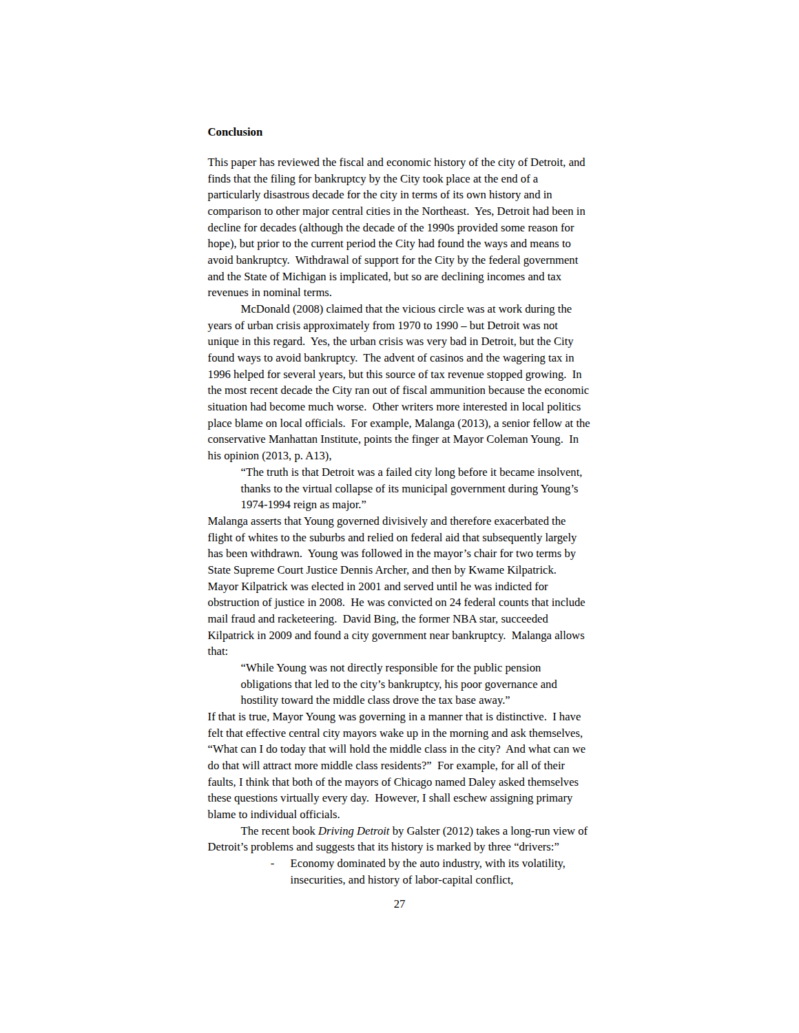Conclusion
This paper has reviewed the fiscal and economic history of the city of Detroit, and finds that the filing for bankruptcy by the City took place at the end of a particularly disastrous decade for the city in terms of its own history and in comparison to other major central cities in the Northeast. Yes, Detroit had been in decline for decades (although the decade of the 1990s provided some reason for hope), but prior to the current period the City had found the ways and means to avoid bankruptcy. Withdrawal of support for the City by the federal government and the State of Michigan is implicated, but so are declining incomes and tax revenues in nominal terms.
McDonald (2008) claimed that the vicious circle was at work during the years of urban crisis approximately from 1970 to 1990 – but Detroit was not unique in this regard. Yes, the urban crisis was very bad in Detroit, but the City found ways to avoid bankruptcy. The advent of casinos and the wagering tax in 1996 helped for several years, but this source of tax revenue stopped growing. In the most recent decade the City ran out of fiscal ammunition because the economic situation had become much worse. Other writers more interested in local politics place blame on local officials. For example, Malanga (2013), a senior fellow at the conservative Manhattan Institute, points the finger at Mayor Coleman Young. In his opinion (2013, p. A13),
“The truth is that Detroit was a failed city long before it became insolvent, thanks to the virtual collapse of its municipal government during Young’s 1974-1994 reign as major.”
Malanga asserts that Young governed divisively and therefore exacerbated the flight of whites to the suburbs and relied on federal aid that subsequently largely has been withdrawn. Young was followed in the mayor’s chair for two terms by State Supreme Court Justice Dennis Archer, and then by Kwame Kilpatrick. Mayor Kilpatrick was elected in 2001 and served until he was indicted for obstruction of justice in 2008. He was convicted on 24 federal counts that include mail fraud and racketeering. David Bing, the former NBA star, succeeded Kilpatrick in 2009 and found a city government near bankruptcy. Malanga allows that:
“While Young was not directly responsible for the public pension obligations that led to the city’s bankruptcy, his poor governance and hostility toward the middle class drove the tax base away.”
If that is true, Mayor Young was governing in a manner that is distinctive. I have felt that effective central city mayors wake up in the morning and ask themselves, “What can I do today that will hold the middle class in the city? And what can we do that will attract more middle class residents?” For example, for all of their faults, I think that both of the mayors of Chicago named Daley asked themselves these questions virtually every day. However, I shall eschew assigning primary blame to individual officials.
The recent book Driving Detroit by Galster (2012) takes a long-run view of Detroit’s problems and suggests that its history is marked by three “drivers:”
Economy dominated by the auto industry, with its volatility, insecurities, and history of labor-capital conflict,
27